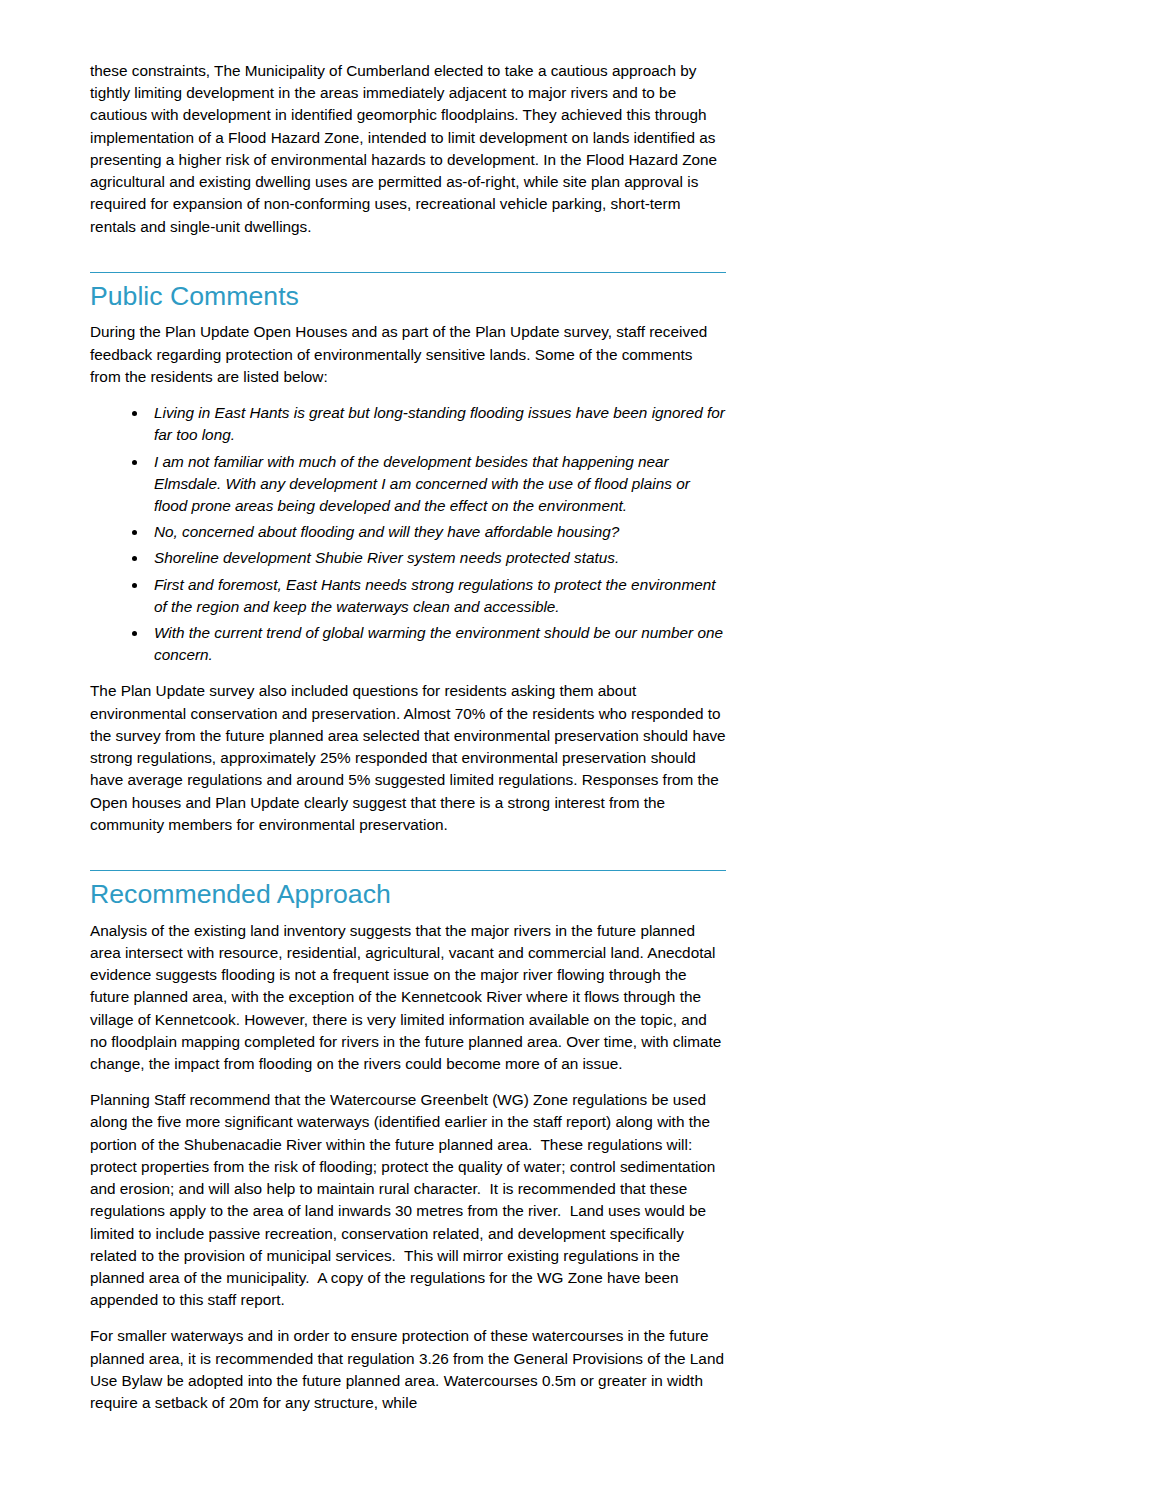these constraints, The Municipality of Cumberland elected to take a cautious approach by tightly limiting development in the areas immediately adjacent to major rivers and to be cautious with development in identified geomorphic floodplains. They achieved this through implementation of a Flood Hazard Zone, intended to limit development on lands identified as presenting a higher risk of environmental hazards to development. In the Flood Hazard Zone agricultural and existing dwelling uses are permitted as-of-right, while site plan approval is required for expansion of non-conforming uses, recreational vehicle parking, short-term rentals and single-unit dwellings.
Public Comments
During the Plan Update Open Houses and as part of the Plan Update survey, staff received feedback regarding protection of environmentally sensitive lands. Some of the comments from the residents are listed below:
Living in East Hants is great but long-standing flooding issues have been ignored for far too long.
I am not familiar with much of the development besides that happening near Elmsdale. With any development I am concerned with the use of flood plains or flood prone areas being developed and the effect on the environment.
No, concerned about flooding and will they have affordable housing?
Shoreline development Shubie River system needs protected status.
First and foremost, East Hants needs strong regulations to protect the environment of the region and keep the waterways clean and accessible.
With the current trend of global warming the environment should be our number one concern.
The Plan Update survey also included questions for residents asking them about environmental conservation and preservation. Almost 70% of the residents who responded to the survey from the future planned area selected that environmental preservation should have strong regulations, approximately 25% responded that environmental preservation should have average regulations and around 5% suggested limited regulations. Responses from the Open houses and Plan Update clearly suggest that there is a strong interest from the community members for environmental preservation.
Recommended Approach
Analysis of the existing land inventory suggests that the major rivers in the future planned area intersect with resource, residential, agricultural, vacant and commercial land. Anecdotal evidence suggests flooding is not a frequent issue on the major river flowing through the future planned area, with the exception of the Kennetcook River where it flows through the village of Kennetcook. However, there is very limited information available on the topic, and no floodplain mapping completed for rivers in the future planned area. Over time, with climate change, the impact from flooding on the rivers could become more of an issue.
Planning Staff recommend that the Watercourse Greenbelt (WG) Zone regulations be used along the five more significant waterways (identified earlier in the staff report) along with the portion of the Shubenacadie River within the future planned area. These regulations will: protect properties from the risk of flooding; protect the quality of water; control sedimentation and erosion; and will also help to maintain rural character. It is recommended that these regulations apply to the area of land inwards 30 metres from the river. Land uses would be limited to include passive recreation, conservation related, and development specifically related to the provision of municipal services. This will mirror existing regulations in the planned area of the municipality. A copy of the regulations for the WG Zone have been appended to this staff report.
For smaller waterways and in order to ensure protection of these watercourses in the future planned area, it is recommended that regulation 3.26 from the General Provisions of the Land Use Bylaw be adopted into the future planned area. Watercourses 0.5m or greater in width require a setback of 20m for any structure, while